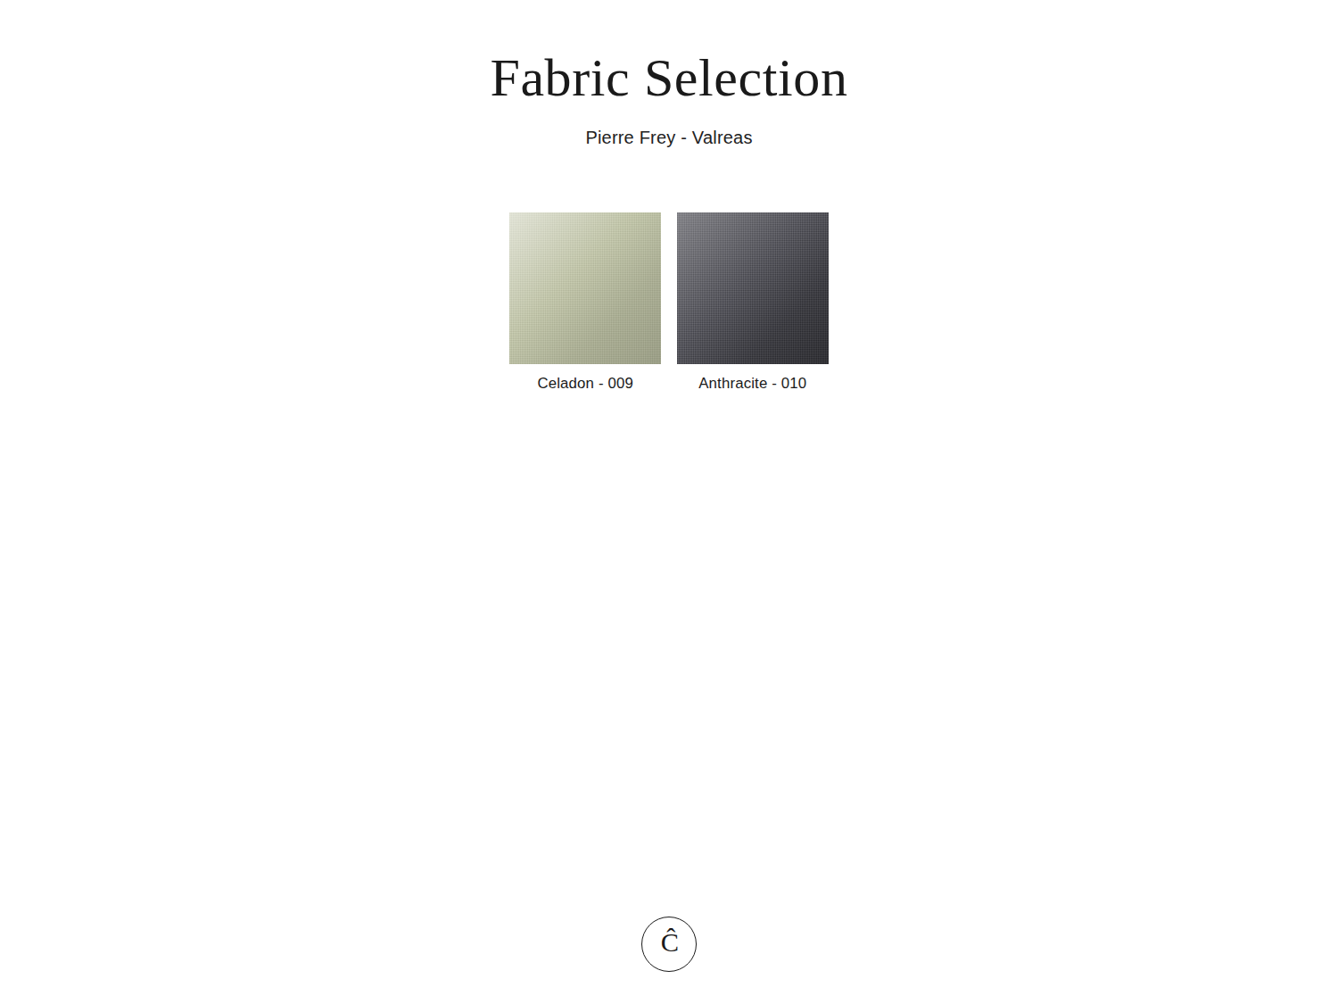Fabric Selection
Pierre Frey - Valreas
Celadon - 009
Anthracite - 010
Ĉ